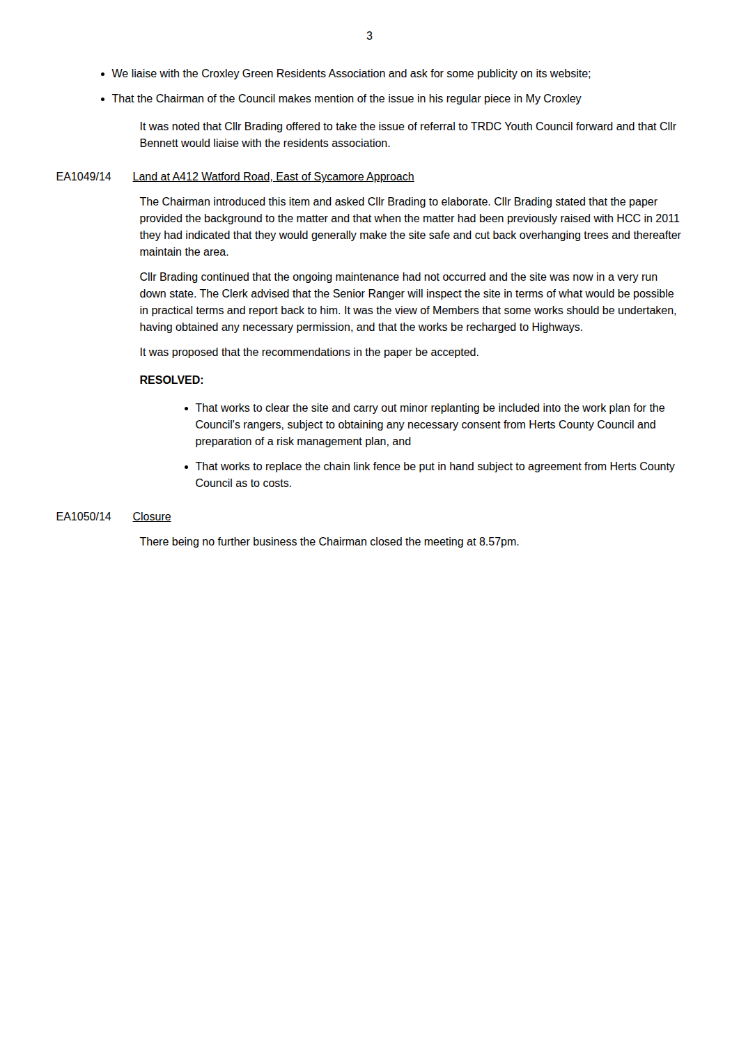3
We liaise with the Croxley Green Residents Association and ask for some publicity on its website;
That the Chairman of the Council makes mention of the issue in his regular piece in My Croxley
It was noted that Cllr Brading offered to take the issue of referral to TRDC Youth Council forward and that Cllr Bennett would liaise with the residents association.
EA1049/14
Land at A412 Watford Road, East of Sycamore Approach
The Chairman introduced this item and asked Cllr Brading to elaborate. Cllr Brading stated that the paper provided the background to the matter and that when the matter had been previously raised with HCC in 2011 they had indicated that they would generally make the site safe and cut back overhanging trees and thereafter maintain the area.
Cllr Brading continued that the ongoing maintenance had not occurred and the site was now in a very run down state. The Clerk advised that the Senior Ranger will inspect the site in terms of what would be possible in practical terms and report back to him. It was the view of Members that some works should be undertaken, having obtained any necessary permission, and that the works be recharged to Highways.
It was proposed that the recommendations in the paper be accepted.
RESOLVED:
That works to clear the site and carry out minor replanting be included into the work plan for the Council's rangers, subject to obtaining any necessary consent from Herts County Council and preparation of a risk management plan, and
That works to replace the chain link fence be put in hand subject to agreement from Herts County Council as to costs.
EA1050/14
Closure
There being no further business the Chairman closed the meeting at 8.57pm.